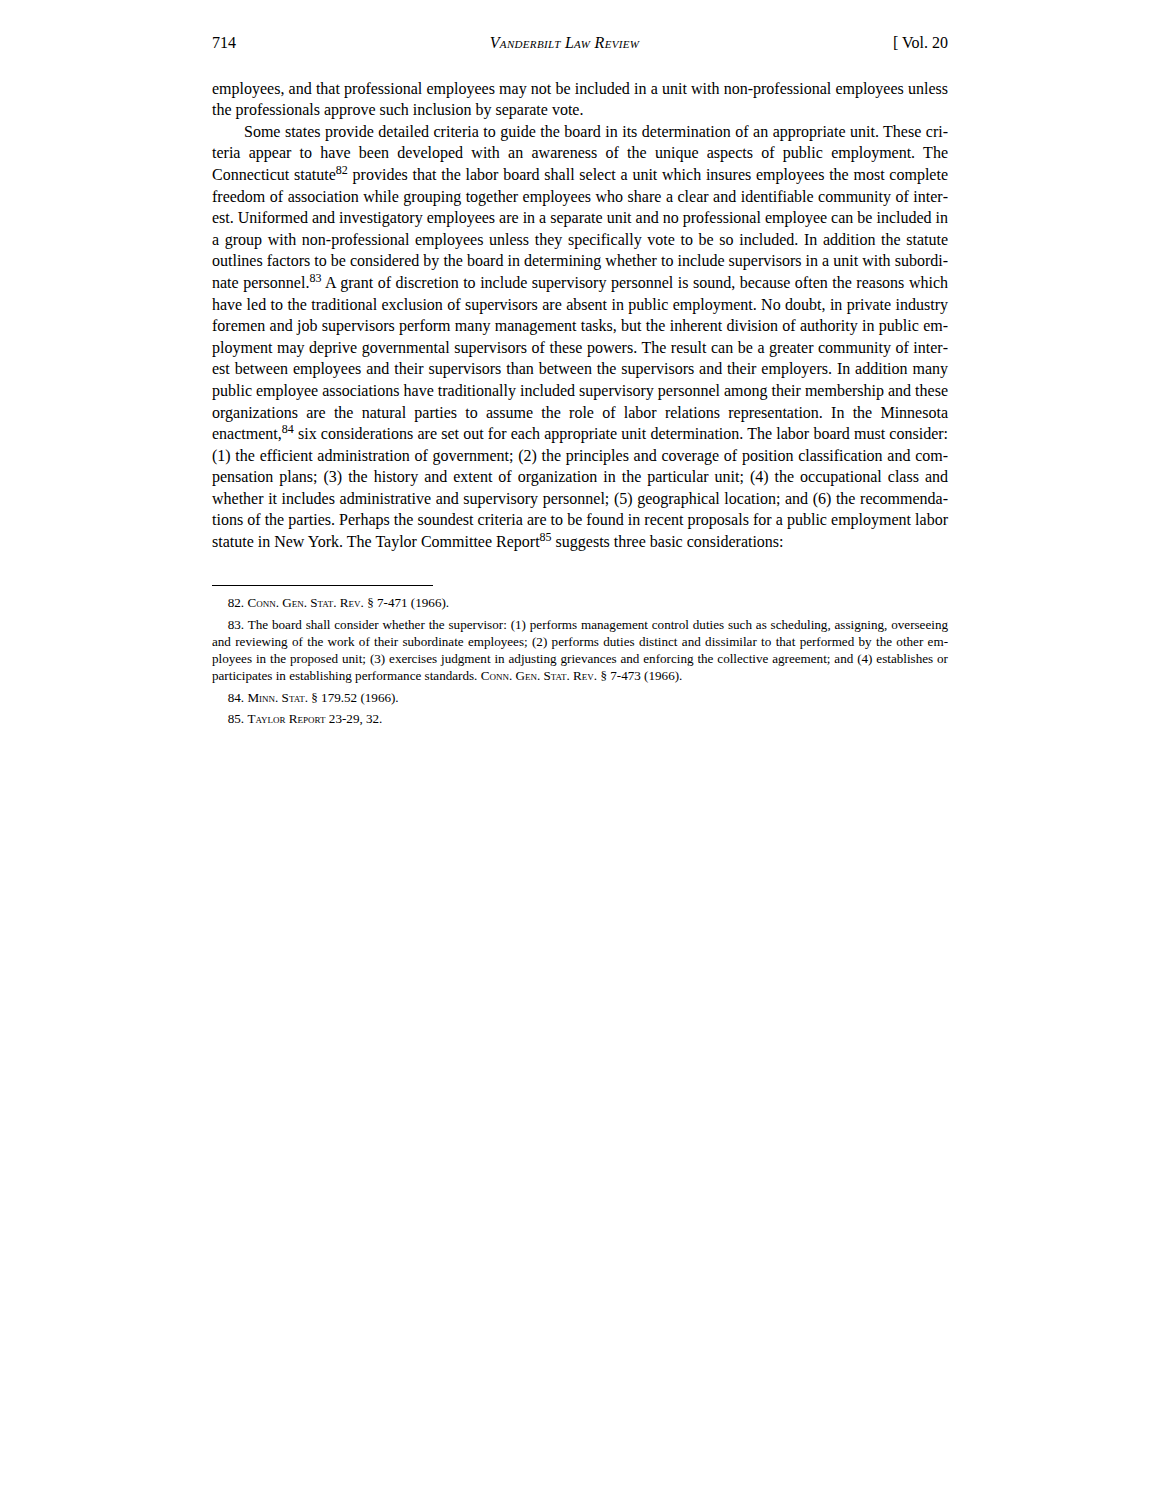714 Vanderbilt Law Review [ Vol. 20
employees, and that professional employees may not be included in a unit with non-professional employees unless the professionals approve such inclusion by separate vote.
Some states provide detailed criteria to guide the board in its determination of an appropriate unit. These criteria appear to have been developed with an awareness of the unique aspects of public employment. The Connecticut statute82 provides that the labor board shall select a unit which insures employees the most complete freedom of association while grouping together employees who share a clear and identifiable community of interest. Uniformed and investigatory employees are in a separate unit and no professional employee can be included in a group with non-professional employees unless they specifically vote to be so included. In addition the statute outlines factors to be considered by the board in determining whether to include supervisors in a unit with subordinate personnel.83 A grant of discretion to include supervisory personnel is sound, because often the reasons which have led to the traditional exclusion of supervisors are absent in public employment. No doubt, in private industry foremen and job supervisors perform many management tasks, but the inherent division of authority in public employment may deprive governmental supervisors of these powers. The result can be a greater community of interest between employees and their supervisors than between the supervisors and their employers. In addition many public employee associations have traditionally included supervisory personnel among their membership and these organizations are the natural parties to assume the role of labor relations representation. In the Minnesota enactment,84 six considerations are set out for each appropriate unit determination. The labor board must consider: (1) the efficient administration of government; (2) the principles and coverage of position classification and compensation plans; (3) the history and extent of organization in the particular unit; (4) the occupational class and whether it includes administrative and supervisory personnel; (5) geographical location; and (6) the recommendations of the parties. Perhaps the soundest criteria are to be found in recent proposals for a public employment labor statute in New York. The Taylor Committee Report85 suggests three basic considerations:
82. Conn. Gen. Stat. Rev. § 7-471 (1966).
83. The board shall consider whether the supervisor: (1) performs management control duties such as scheduling, assigning, overseeing and reviewing of the work of their subordinate employees; (2) performs duties distinct and dissimilar to that performed by the other employees in the proposed unit; (3) exercises judgment in adjusting grievances and enforcing the collective agreement; and (4) establishes or participates in establishing performance standards. Conn. Gen. Stat. Rev. § 7-473 (1966).
84. Minn. Stat. § 179.52 (1966).
85. Taylor Report 23-29, 32.